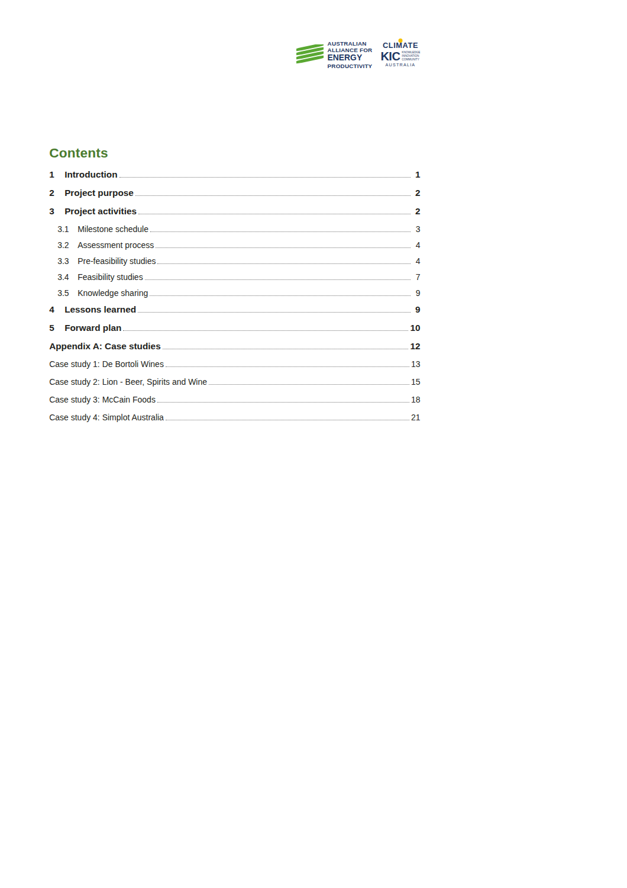Australian
Alliance for
Energy Productivity
Climate
KIC
Knowledge
Innovation
Community
Australia
Contents
1 Introduction 1
2 Project purpose 2
3 Project activities 2
3.1 Milestone schedule 3
3.2 Assessment process 4
3.3 Pre-feasibility studies 4
3.4 Feasibility studies 7
3.5 Knowledge sharing 9
4 Lessons learned 9
5 Forward plan 10
Appendix A: Case studies 12
Case study 1: De Bortoli Wines 13
Case study 2: Lion - Beer, Spirits and Wine 15
Case study 3: McCain Foods 18
Case study 4: Simplot Australia 21